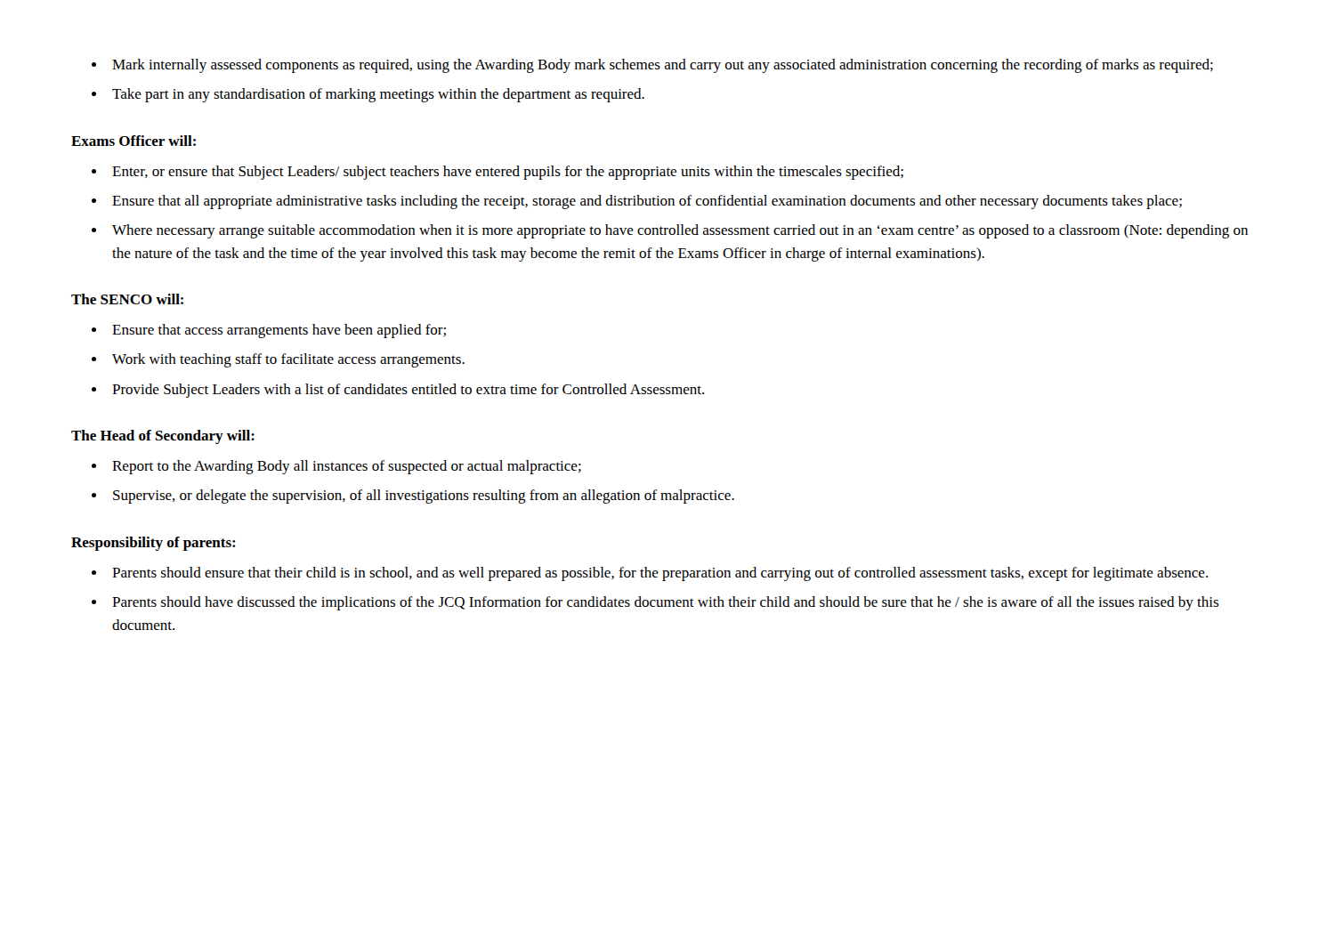Mark internally assessed components as required, using the Awarding Body mark schemes and carry out any associated administration concerning the recording of marks as required;
Take part in any standardisation of marking meetings within the department as required.
Exams Officer will:
Enter, or ensure that Subject Leaders/ subject teachers have entered pupils for the appropriate units within the timescales specified;
Ensure that all appropriate administrative tasks including the receipt, storage and distribution of confidential examination documents and other necessary documents takes place;
Where necessary arrange suitable accommodation when it is more appropriate to have controlled assessment carried out in an ‘exam centre’ as opposed to a classroom (Note: depending on the nature of the task and the time of the year involved this task may become the remit of the Exams Officer in charge of internal examinations).
The SENCO will:
Ensure that access arrangements have been applied for;
Work with teaching staff to facilitate access arrangements.
Provide Subject Leaders with a list of candidates entitled to extra time for Controlled Assessment.
The Head of Secondary will:
Report to the Awarding Body all instances of suspected or actual malpractice;
Supervise, or delegate the supervision, of all investigations resulting from an allegation of malpractice.
Responsibility of parents:
Parents should ensure that their child is in school, and as well prepared as possible, for the preparation and carrying out of controlled assessment tasks, except for legitimate absence.
Parents should have discussed the implications of the JCQ Information for candidates document with their child and should be sure that he / she is aware of all the issues raised by this document.